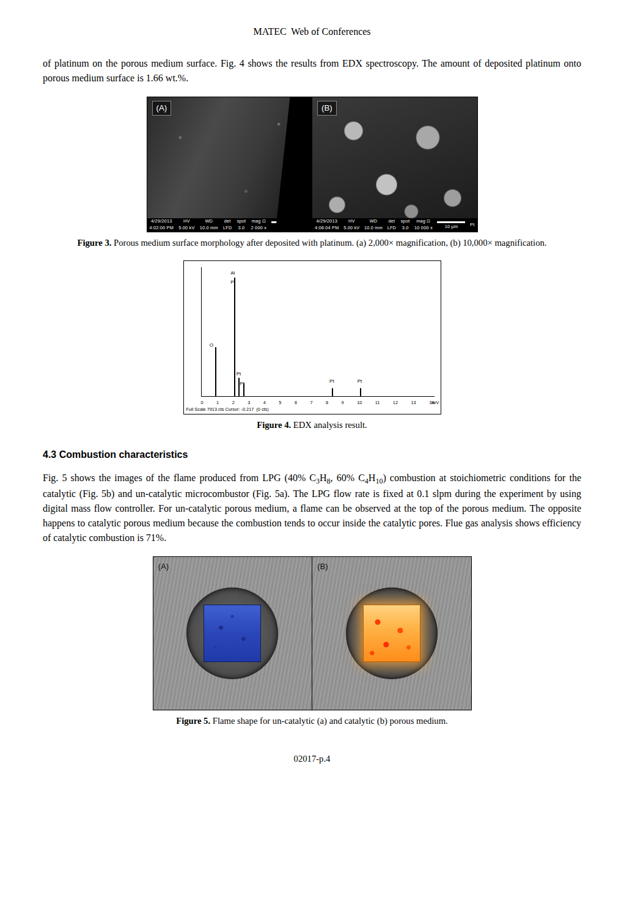MATEC Web of Conferences
of platinum on the porous medium surface. Fig. 4 shows the results from EDX spectroscopy. The amount of deposited platinum onto porous medium surface is 1.66 wt.%.
(A)
4/29/2013
4:02:00 PM HV
5.00 kV WD
10.0 mm det
LFD spot
3.0 mag ⊡
2 000 x 50 µm Pt
(B)
4/29/2013
4:06:04 PM HV
5.00 kV WD
10.0 mm det
LFD spot
3.0 mag ⊡
10 000 x 10 µm Pt
Figure 3. Porous medium surface morphology after deposited with platinum. (a) 2,000× magnification, (b) 10,000× magnification.
O Al Pt Pt Pt Pt Pt
01234567891011121314
keV
Full Scale 7913 cts Cursor: -0.217 (0 cts)
Figure 4. EDX analysis result.
4.3 Combustion characteristics
Fig. 5 shows the images of the flame produced from LPG (40% C3H8, 60% C4H10) combustion at stoichiometric conditions for the catalytic (Fig. 5b) and un-catalytic microcombustor (Fig. 5a). The LPG flow rate is fixed at 0.1 slpm during the experiment by using digital mass flow controller. For un-catalytic porous medium, a flame can be observed at the top of the porous medium. The opposite happens to catalytic porous medium because the combustion tends to occur inside the catalytic pores. Flue gas analysis shows efficiency of catalytic combustion is 71%.
(A)
(B)
Figure 5. Flame shape for un-catalytic (a) and catalytic (b) porous medium.
02017-p.4